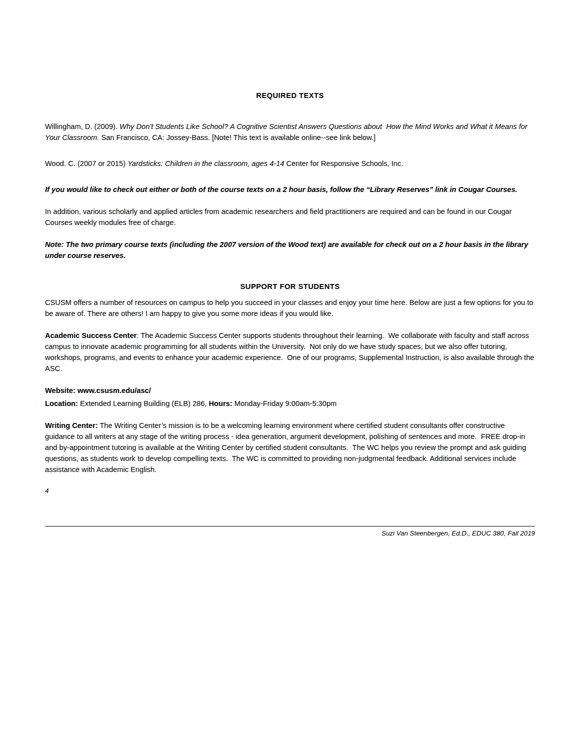REQUIRED TEXTS
Willingham, D. (2009). Why Don't Students Like School? A Cognitive Scientist Answers Questions about How the Mind Works and What it Means for Your Classroom. San Francisco, CA: Jossey-Bass. [Note! This text is available online--see link below.]
Wood. C. (2007 or 2015) Yardsticks: Children in the classroom, ages 4-14 Center for Responsive Schools, Inc.
If you would like to check out either or both of the course texts on a 2 hour basis, follow the “Library Reserves” link in Cougar Courses.
In addition, various scholarly and applied articles from academic researchers and field practitioners are required and can be found in our Cougar Courses weekly modules free of charge.
Note: The two primary course texts (including the 2007 version of the Wood text) are available for check out on a 2 hour basis in the library under course reserves.
SUPPORT FOR STUDENTS
CSUSM offers a number of resources on campus to help you succeed in your classes and enjoy your time here. Below are just a few options for you to be aware of. There are others! I am happy to give you some more ideas if you would like.
Academic Success Center: The Academic Success Center supports students throughout their learning. We collaborate with faculty and staff across campus to innovate academic programming for all students within the University. Not only do we have study spaces, but we also offer tutoring, workshops, programs, and events to enhance your academic experience. One of our programs, Supplemental Instruction, is also available through the ASC.
Website: www.csusm.edu/asc/
Location: Extended Learning Building (ELB) 286, Hours: Monday-Friday 9:00am-5:30pm
Writing Center: The Writing Center’s mission is to be a welcoming learning environment where certified student consultants offer constructive guidance to all writers at any stage of the writing process - idea generation, argument development, polishing of sentences and more. FREE drop-in and by-appointment tutoring is available at the Writing Center by certified student consultants. The WC helps you review the prompt and ask guiding questions, as students work to develop compelling texts. The WC is committed to providing non-judgmental feedback. Additional services include assistance with Academic English.
4
Suzi Van Steenbergen, Ed.D., EDUC 380, Fall 2019